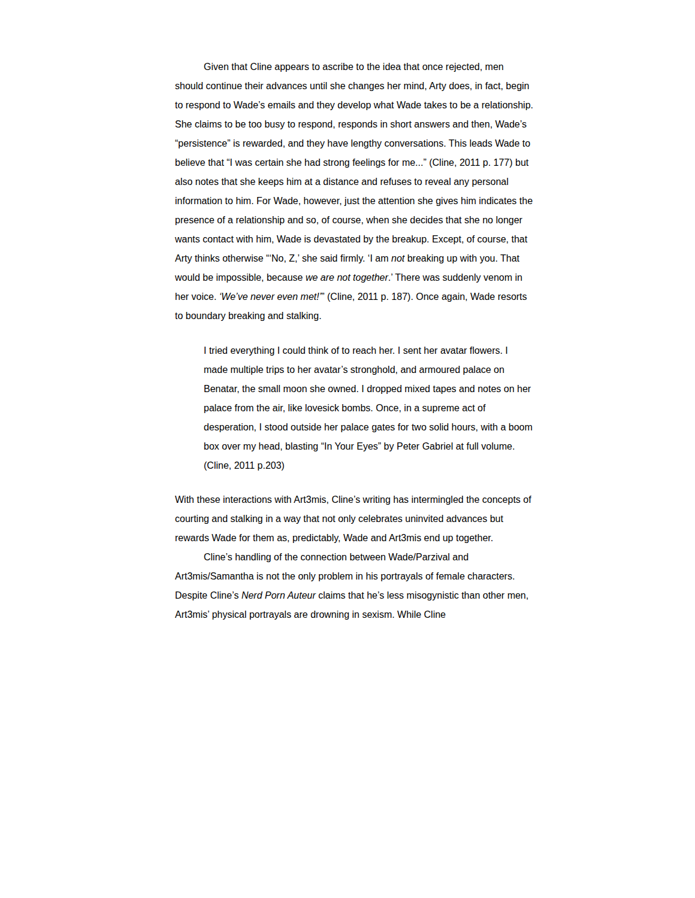Given that Cline appears to ascribe to the idea that once rejected, men should continue their advances until she changes her mind, Arty does, in fact, begin to respond to Wade’s emails and they develop what Wade takes to be a relationship. She claims to be too busy to respond, responds in short answers and then, Wade’s “persistence” is rewarded, and they have lengthy conversations. This leads Wade to believe that “I was certain she had strong feelings for me...” (Cline, 2011 p. 177) but also notes that she keeps him at a distance and refuses to reveal any personal information to him. For Wade, however, just the attention she gives him indicates the presence of a relationship and so, of course, when she decides that she no longer wants contact with him, Wade is devastated by the breakup. Except, of course, that Arty thinks otherwise “‘No, Z,’ she said firmly. ‘I am not breaking up with you. That would be impossible, because we are not together.’ There was suddenly venom in her voice. ‘We’ve never even met!’” (Cline, 2011 p. 187). Once again, Wade resorts to boundary breaking and stalking.
I tried everything I could think of to reach her. I sent her avatar flowers. I made multiple trips to her avatar’s stronghold, and armoured palace on Benatar, the small moon she owned. I dropped mixed tapes and notes on her palace from the air, like lovesick bombs. Once, in a supreme act of desperation, I stood outside her palace gates for two solid hours, with a boom box over my head, blasting “In Your Eyes” by Peter Gabriel at full volume. (Cline, 2011 p.203)
With these interactions with Art3mis, Cline’s writing has intermingled the concepts of courting and stalking in a way that not only celebrates uninvited advances but rewards Wade for them as, predictably, Wade and Art3mis end up together.
Cline’s handling of the connection between Wade/Parzival and Art3mis/Samantha is not the only problem in his portrayals of female characters. Despite Cline’s Nerd Porn Auteur claims that he’s less misogynistic than other men, Art3mis’ physical portrayals are drowning in sexism. While Cline